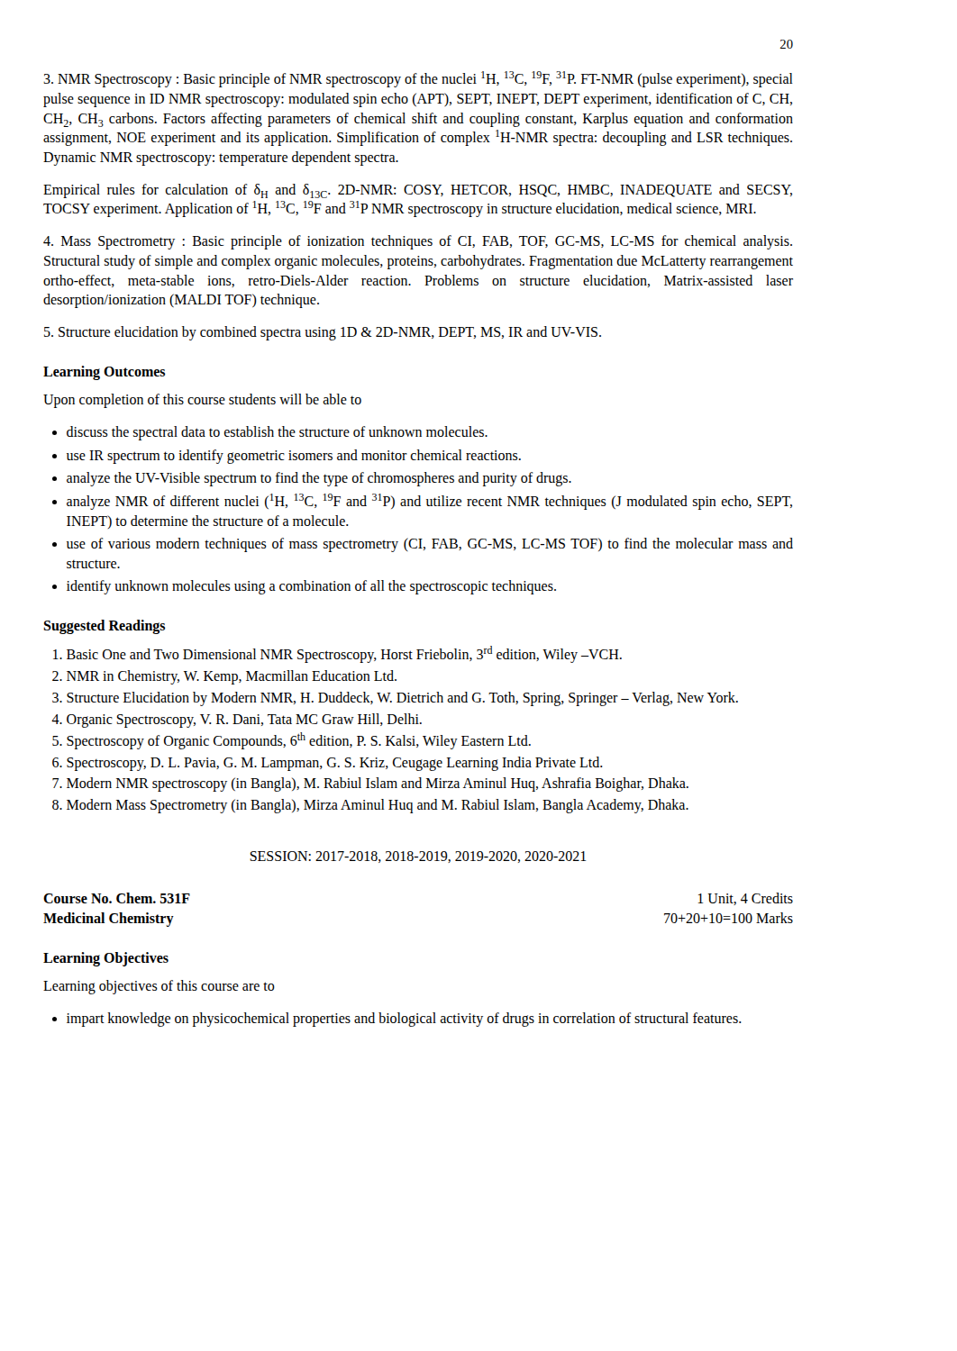20
3. NMR Spectroscopy : Basic principle of NMR spectroscopy of the nuclei 1H, 13C, 19F, 31P. FT-NMR (pulse experiment), special pulse sequence in ID NMR spectroscopy: modulated spin echo (APT), SEPT, INEPT, DEPT experiment, identification of C, CH, CH2, CH3 carbons. Factors affecting parameters of chemical shift and coupling constant, Karplus equation and conformation assignment, NOE experiment and its application. Simplification of complex 1H-NMR spectra: decoupling and LSR techniques. Dynamic NMR spectroscopy: temperature dependent spectra.
Empirical rules for calculation of δH and δ13C. 2D-NMR: COSY, HETCOR, HSQC, HMBC, INADEQUATE and SECSY, TOCSY experiment. Application of 1H, 13C, 19F and 31P NMR spectroscopy in structure elucidation, medical science, MRI.
4. Mass Spectrometry : Basic principle of ionization techniques of CI, FAB, TOF, GC-MS, LC-MS for chemical analysis. Structural study of simple and complex organic molecules, proteins, carbohydrates. Fragmentation due McLatterty rearrangement ortho-effect, meta-stable ions, retro-Diels-Alder reaction. Problems on structure elucidation, Matrix-assisted laser desorption/ionization (MALDI TOF) technique.
5. Structure elucidation by combined spectra using 1D & 2D-NMR, DEPT, MS, IR and UV-VIS.
Learning Outcomes
Upon completion of this course students will be able to
discuss the spectral data to establish the structure of unknown molecules.
use IR spectrum to identify geometric isomers and monitor chemical reactions.
analyze the UV-Visible spectrum to find the type of chromospheres and purity of drugs.
analyze NMR of different nuclei (1H, 13C, 19F and 31P) and utilize recent NMR techniques (J modulated spin echo, SEPT, INEPT) to determine the structure of a molecule.
use of various modern techniques of mass spectrometry (CI, FAB, GC-MS, LC-MS TOF) to find the molecular mass and structure.
identify unknown molecules using a combination of all the spectroscopic techniques.
Suggested Readings
Basic One and Two Dimensional NMR Spectroscopy, Horst Friebolin, 3rd edition, Wiley –VCH.
NMR in Chemistry, W. Kemp, Macmillan Education Ltd.
Structure Elucidation by Modern NMR, H. Duddeck, W. Dietrich and G. Toth, Spring, Springer – Verlag, New York.
Organic Spectroscopy, V. R. Dani, Tata MC Graw Hill, Delhi.
Spectroscopy of Organic Compounds, 6th edition, P. S. Kalsi, Wiley Eastern Ltd.
Spectroscopy, D. L. Pavia, G. M. Lampman, G. S. Kriz, Ceugage Learning India Private Ltd.
Modern NMR spectroscopy (in Bangla), M. Rabiul Islam and Mirza Aminul Huq, Ashrafia Boighar, Dhaka.
Modern Mass Spectrometry (in Bangla), Mirza Aminul Huq and M. Rabiul Islam, Bangla Academy, Dhaka.
SESSION: 2017-2018, 2018-2019, 2019-2020, 2020-2021
| Course No. Chem. 531F | 1 Unit, 4 Credits |
| Medicinal Chemistry | 70+20+10=100 Marks |
Learning Objectives
Learning objectives of this course are to
impart knowledge on physicochemical properties and biological activity of drugs in correlation of structural features.